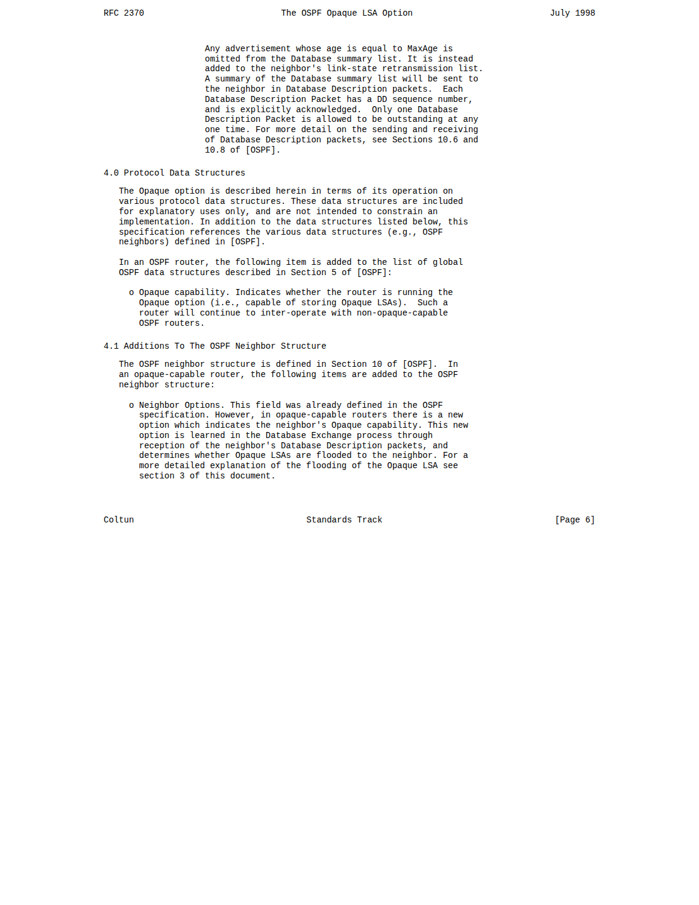RFC 2370 The OSPF Opaque LSA Option July 1998
                    Any advertisement whose age is equal to MaxAge is
                    omitted from the Database summary list. It is instead
                    added to the neighbor's link-state retransmission list.
                    A summary of the Database summary list will be sent to
                    the neighbor in Database Description packets.  Each
                    Database Description Packet has a DD sequence number,
                    and is explicitly acknowledged.  Only one Database
                    Description Packet is allowed to be outstanding at any
                    one time. For more detail on the sending and receiving
                    of Database Description packets, see Sections 10.6 and
                    10.8 of [OSPF].
4.0 Protocol Data Structures
   The Opaque option is described herein in terms of its operation on
   various protocol data structures. These data structures are included
   for explanatory uses only, and are not intended to constrain an
   implementation. In addition to the data structures listed below, this
   specification references the various data structures (e.g., OSPF
   neighbors) defined in [OSPF].

   In an OSPF router, the following item is added to the list of global
   OSPF data structures described in Section 5 of [OSPF]:

     o Opaque capability. Indicates whether the router is running the
       Opaque option (i.e., capable of storing Opaque LSAs).  Such a
       router will continue to inter-operate with non-opaque-capable
       OSPF routers.
4.1 Additions To The OSPF Neighbor Structure
   The OSPF neighbor structure is defined in Section 10 of [OSPF].  In
   an opaque-capable router, the following items are added to the OSPF
   neighbor structure:

     o Neighbor Options. This field was already defined in the OSPF
       specification. However, in opaque-capable routers there is a new
       option which indicates the neighbor's Opaque capability. This new
       option is learned in the Database Exchange process through
       reception of the neighbor's Database Description packets, and
       determines whether Opaque LSAs are flooded to the neighbor. For a
       more detailed explanation of the flooding of the Opaque LSA see
       section 3 of this document.
Coltun Standards Track [Page 6]